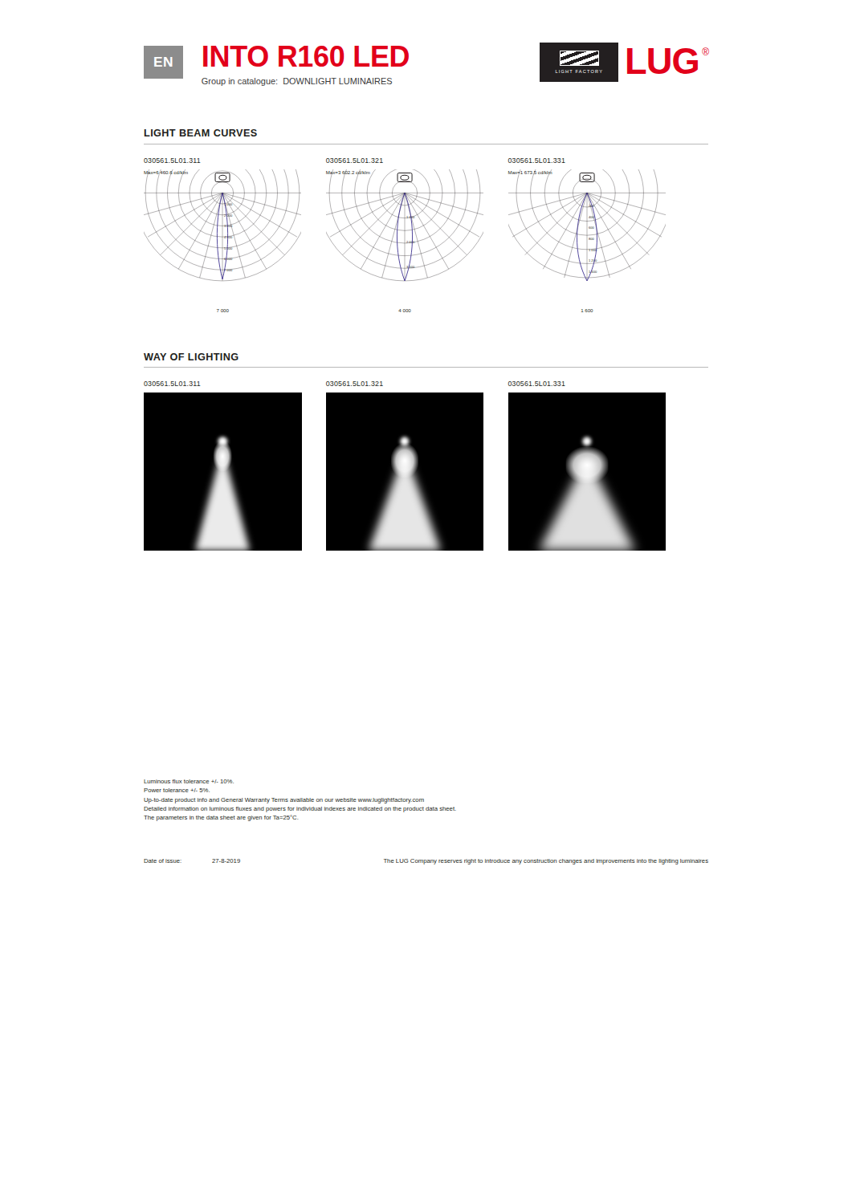EN
INTO R160 LED
Group in catalogue: DOWNLIGHT LUMINAIRES
Light Factory
LUG®
Light beam curves
030561.5L01.311
Max=6 460.6 cd/klm 1 000 2 000 3 000 4 000 5 000 6 000 7 000 7 000
030561.5L01.321
Max=3 602.2 cd/klm 1 000 2 000 3 000 4 000
030561.5L01.331
Max=1 673.5 cd/klm 200 400 600 800 1 000 1 200 1 400 1 600
Way of lighting
030561.5L01.311
030561.5L01.321
030561.5L01.331
Luminous flux tolerance +/- 10%.
Power tolerance +/- 5%.
Up-to-date product info and General Warranty Terms available on our website www.luglightfactory.com
Detailed information on luminous fluxes and powers for individual indexes are indicated on the product data sheet.
The parameters in the data sheet are given for Ta=25°C.
Date of issue:27-8-2019
The LUG Company reserves right to introduce any construction changes and improvements into the lighting luminaires